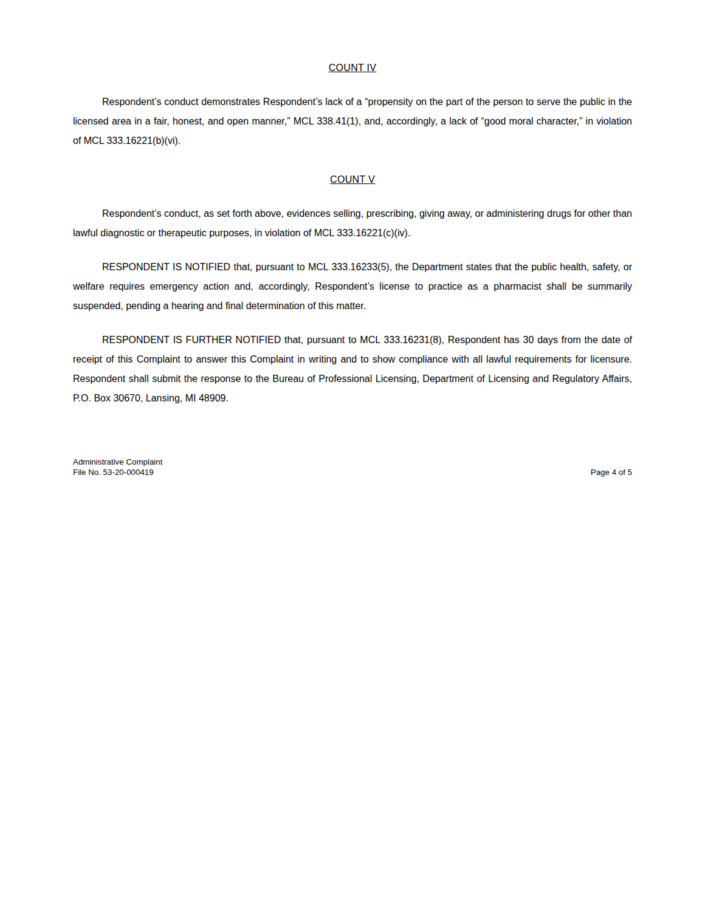COUNT IV
Respondent’s conduct demonstrates Respondent’s lack of a “propensity on the part of the person to serve the public in the licensed area in a fair, honest, and open manner,” MCL 338.41(1), and, accordingly, a lack of “good moral character,” in violation of MCL 333.16221(b)(vi).
COUNT V
Respondent’s conduct, as set forth above, evidences selling, prescribing, giving away, or administering drugs for other than lawful diagnostic or therapeutic purposes, in violation of MCL 333.16221(c)(iv).
RESPONDENT IS NOTIFIED that, pursuant to MCL 333.16233(5), the Department states that the public health, safety, or welfare requires emergency action and, accordingly, Respondent’s license to practice as a pharmacist shall be summarily suspended, pending a hearing and final determination of this matter.
RESPONDENT IS FURTHER NOTIFIED that, pursuant to MCL 333.16231(8), Respondent has 30 days from the date of receipt of this Complaint to answer this Complaint in writing and to show compliance with all lawful requirements for licensure. Respondent shall submit the response to the Bureau of Professional Licensing, Department of Licensing and Regulatory Affairs, P.O. Box 30670, Lansing, MI 48909.
Administrative Complaint
File No. 53-20-000419
Page 4 of 5